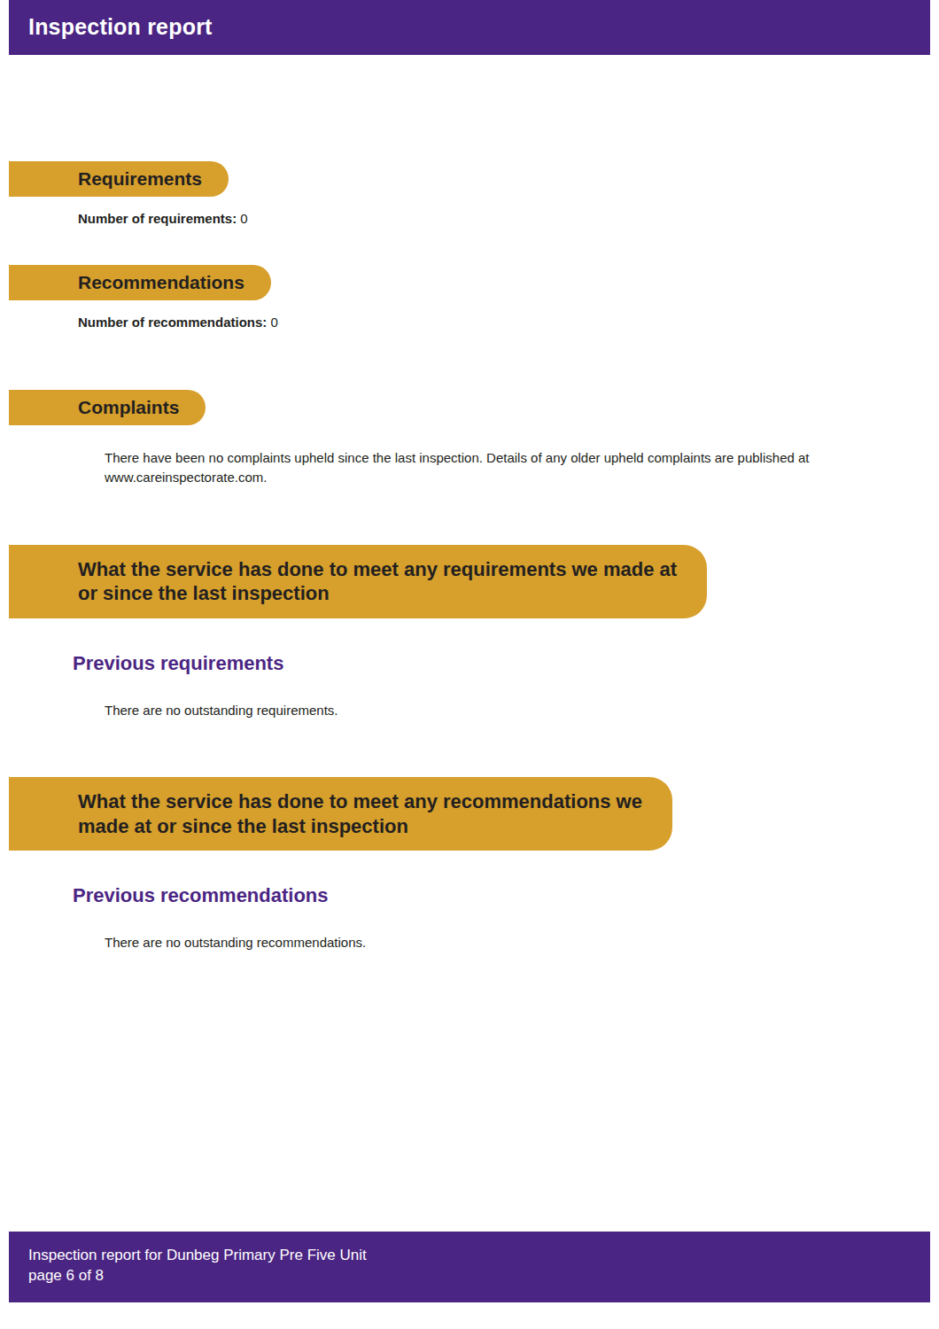Inspection report
Requirements
Number of requirements: 0
Recommendations
Number of recommendations: 0
Complaints
There have been no complaints upheld since the last inspection. Details of any older upheld complaints are published at www.careinspectorate.com.
What the service has done to meet any requirements we made at or since the last inspection
Previous requirements
There are no outstanding requirements.
What the service has done to meet any recommendations we made at or since the last inspection
Previous recommendations
There are no outstanding recommendations.
Inspection report for Dunbeg Primary Pre Five Unit
page 6 of 8